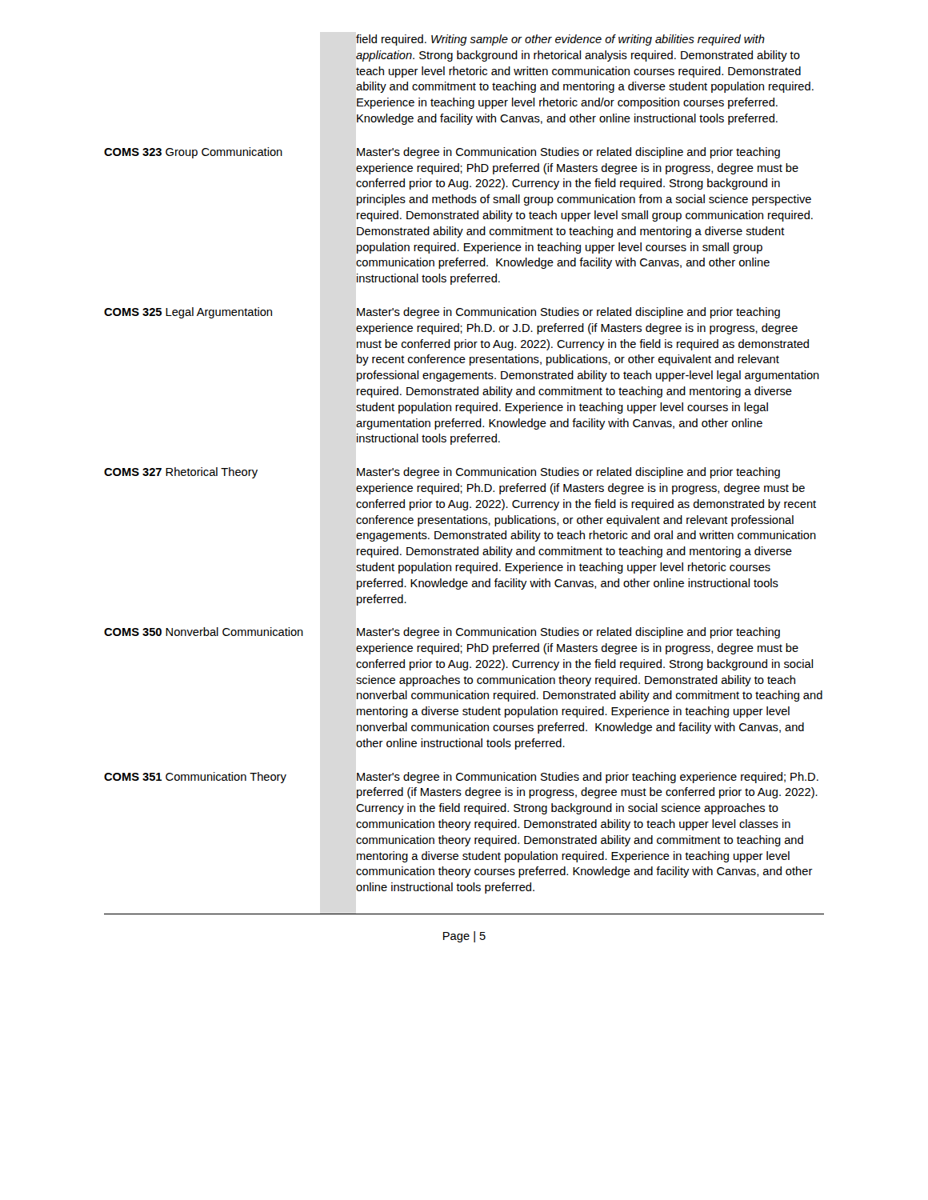| | | field required. Writing sample or other evidence of writing abilities required with application . Strong background in rhetorical analysis required. Demonstrated ability to teach upper level rhetoric and written communication courses required. Demonstrated ability and commitment to teaching and mentoring a diverse student population required. Experience in teaching upper level rhetoric and/or composition courses preferred. Knowledge and facility with Canvas, and other online instructional tools preferred. |
| COMS 323 Group Communication | | Master's degree in Communication Studies or related discipline and prior teaching experience required; PhD preferred (if Masters degree is in progress, degree must be conferred prior to Aug. 2022). Currency in the field required. Strong background in principles and methods of small group communication from a social science perspective required. Demonstrated ability to teach upper level small group communication required. Demonstrated ability and commitment to teaching and mentoring a diverse student population required. Experience in teaching upper level courses in small group communication preferred. Knowledge and facility with Canvas, and other online instructional tools preferred. |
| COMS 325 Legal Argumentation | | Master's degree in Communication Studies or related discipline and prior teaching experience required; Ph.D. or J.D. preferred (if Masters degree is in progress, degree must be conferred prior to Aug. 2022). Currency in the field is required as demonstrated by recent conference presentations, publications, or other equivalent and relevant professional engagements. Demonstrated ability to teach upper-level legal argumentation required. Demonstrated ability and commitment to teaching and mentoring a diverse student population required. Experience in teaching upper level courses in legal argumentation preferred. Knowledge and facility with Canvas, and other online instructional tools preferred. |
| COMS 327 Rhetorical Theory | | Master's degree in Communication Studies or related discipline and prior teaching experience required; Ph.D. preferred (if Masters degree is in progress, degree must be conferred prior to Aug. 2022). Currency in the field is required as demonstrated by recent conference presentations, publications, or other equivalent and relevant professional engagements. Demonstrated ability to teach rhetoric and oral and written communication required. Demonstrated ability and commitment to teaching and mentoring a diverse student population required. Experience in teaching upper level rhetoric courses preferred. Knowledge and facility with Canvas, and other online instructional tools preferred. |
| COMS 350 Nonverbal Communication | | Master's degree in Communication Studies or related discipline and prior teaching experience required; PhD preferred (if Masters degree is in progress, degree must be conferred prior to Aug. 2022). Currency in the field required. Strong background in social science approaches to communication theory required. Demonstrated ability to teach nonverbal communication required. Demonstrated ability and commitment to teaching and mentoring a diverse student population required. Experience in teaching upper level nonverbal communication courses preferred. Knowledge and facility with Canvas, and other online instructional tools preferred. |
| COMS 351 Communication Theory | | Master's degree in Communication Studies and prior teaching experience required; Ph.D. preferred (if Masters degree is in progress, degree must be conferred prior to Aug. 2022). Currency in the field required. Strong background in social science approaches to communication theory required. Demonstrated ability to teach upper level classes in communication theory required. Demonstrated ability and commitment to teaching and mentoring a diverse student population required. Experience in teaching upper level communication theory courses preferred. Knowledge and facility with Canvas, and other online instructional tools preferred. |
Page | 5